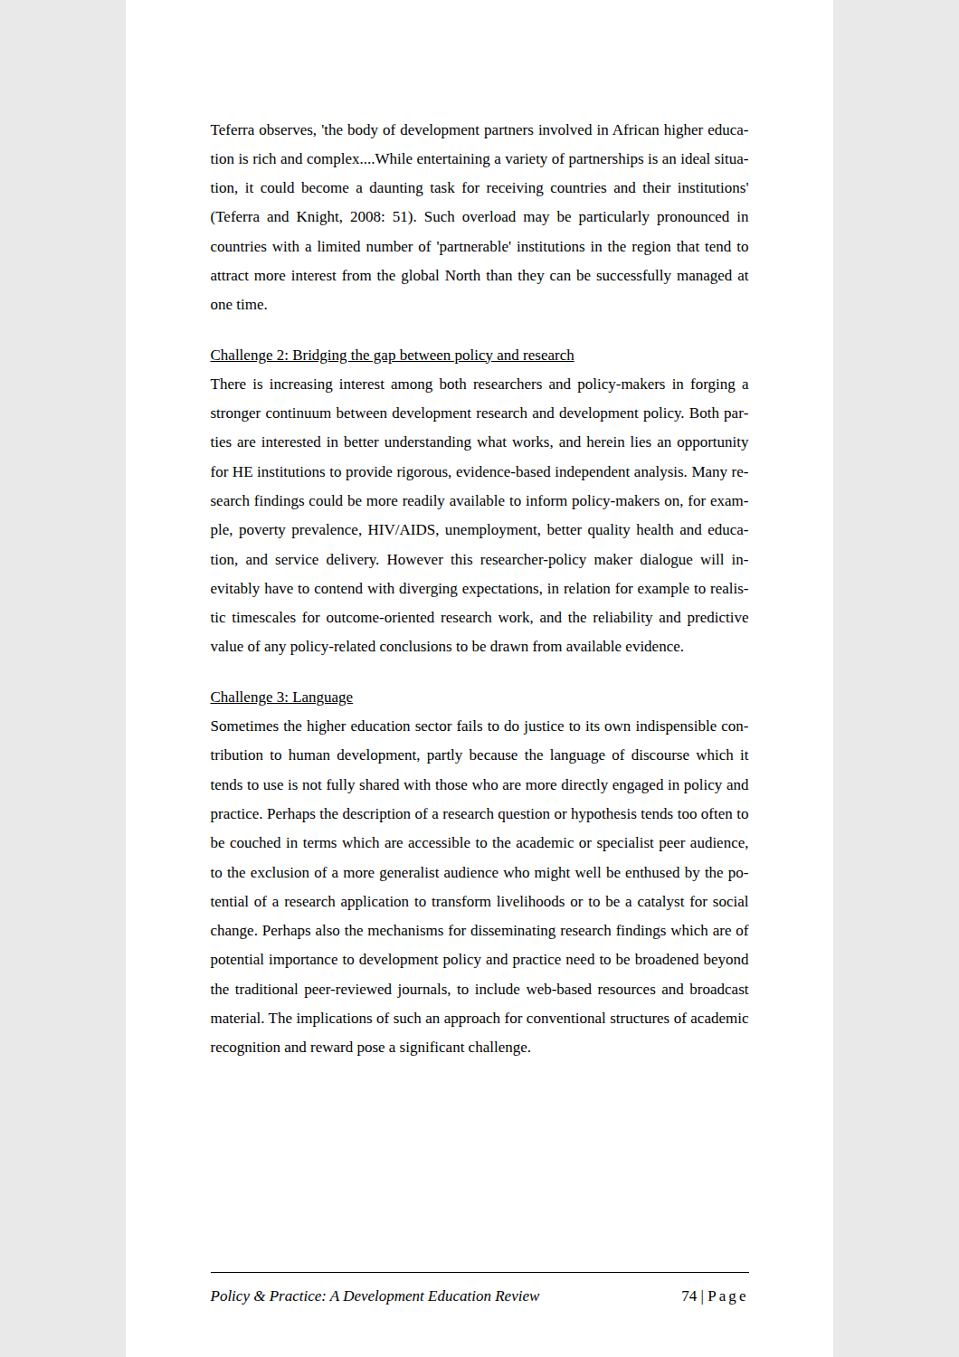Teferra observes, 'the body of development partners involved in African higher education is rich and complex....While entertaining a variety of partnerships is an ideal situation, it could become a daunting task for receiving countries and their institutions' (Teferra and Knight, 2008: 51). Such overload may be particularly pronounced in countries with a limited number of 'partnerable' institutions in the region that tend to attract more interest from the global North than they can be successfully managed at one time.
Challenge 2: Bridging the gap between policy and research
There is increasing interest among both researchers and policy-makers in forging a stronger continuum between development research and development policy. Both parties are interested in better understanding what works, and herein lies an opportunity for HE institutions to provide rigorous, evidence-based independent analysis. Many research findings could be more readily available to inform policy-makers on, for example, poverty prevalence, HIV/AIDS, unemployment, better quality health and education, and service delivery. However this researcher-policy maker dialogue will inevitably have to contend with diverging expectations, in relation for example to realistic timescales for outcome-oriented research work, and the reliability and predictive value of any policy-related conclusions to be drawn from available evidence.
Challenge 3: Language
Sometimes the higher education sector fails to do justice to its own indispensible contribution to human development, partly because the language of discourse which it tends to use is not fully shared with those who are more directly engaged in policy and practice. Perhaps the description of a research question or hypothesis tends too often to be couched in terms which are accessible to the academic or specialist peer audience, to the exclusion of a more generalist audience who might well be enthused by the potential of a research application to transform livelihoods or to be a catalyst for social change. Perhaps also the mechanisms for disseminating research findings which are of potential importance to development policy and practice need to be broadened beyond the traditional peer-reviewed journals, to include web-based resources and broadcast material. The implications of such an approach for conventional structures of academic recognition and reward pose a significant challenge.
Policy & Practice: A Development Education Review 74 | Page